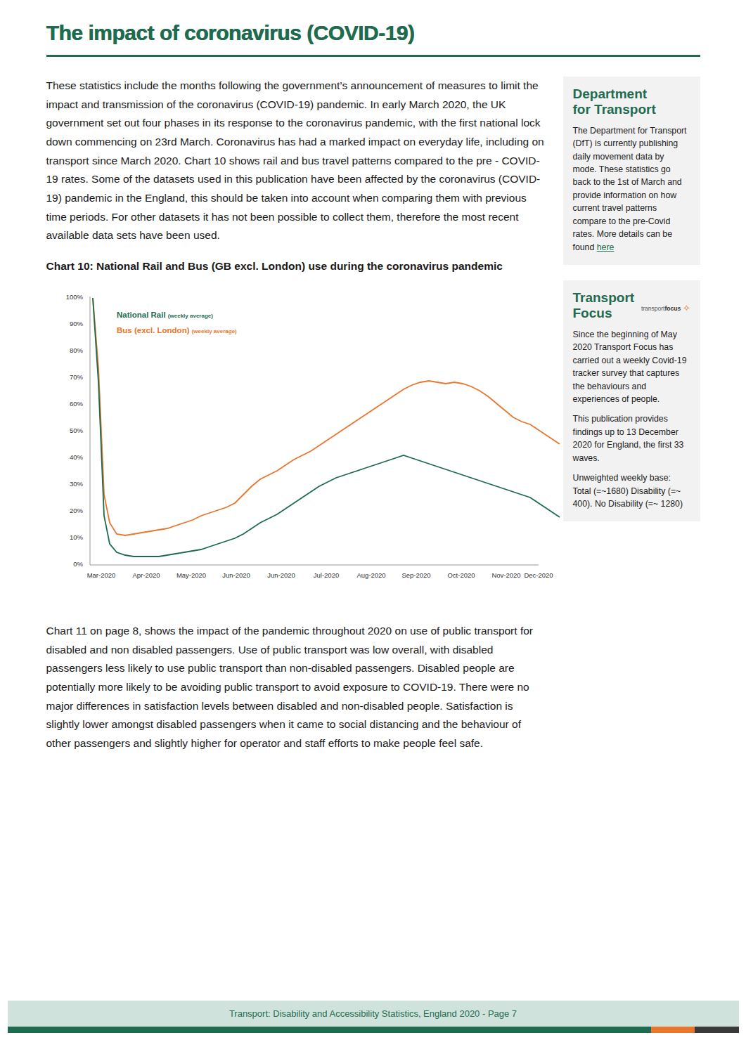The impact of coronavirus (COVID-19)
These statistics include the months following the government’s announcement of measures to limit the impact and transmission of the coronavirus (COVID-19) pandemic. In early March 2020, the UK government set out four phases in its response to the coronavirus pandemic, with the first national lock down commencing on 23rd March. Coronavirus has had a marked impact on everyday life, including on transport since March 2020. Chart 10 shows rail and bus travel patterns compared to the pre - COVID-19 rates. Some of the datasets used in this publication have been affected by the coronavirus (COVID-19) pandemic in the England, this should be taken into account when comparing them with previous time periods. For other datasets it has not been possible to collect them, therefore the most recent available data sets have been used.
Chart 10: National Rail and Bus (GB excl. London) use during the coronavirus pandemic
100% 90% 80% 70% 60% 50% 40% 30% 20% 10% 0% Mar-2020 Apr-2020 May-2020 Jun-2020 Jun-2020 Jul-2020 Aug-2020 Sep-2020 Oct-2020 Nov-2020 Dec-2020 National Rail (weekly average) Bus (excl. London) (weekly average)
Chart 11 on page 8, shows the impact of the pandemic throughout 2020 on use of public transport for disabled and non disabled passengers. Use of public transport was low overall, with disabled passengers less likely to use public transport than non-disabled passengers. Disabled people are potentially more likely to be avoiding public transport to avoid exposure to COVID-19. There were no major differences in satisfaction levels between disabled and non-disabled people. Satisfaction is slightly lower amongst disabled passengers when it came to social distancing and the behaviour of other passengers and slightly higher for operator and staff efforts to make people feel safe.
Department
for Transport
The Department for Transport (DfT) is currently publishing daily movement data by mode. These statistics go back to the 1st of March and provide information on how current travel patterns compare to the pre-Covid rates. More details can be found here
Transport
Focus
transportfocus ✧
Since the beginning of May 2020 Transport Focus has carried out a weekly Covid-19 tracker survey that captures the behaviours and experiences of people.
This publication provides findings up to 13 December 2020 for England, the first 33 waves.
Unweighted weekly base: Total (=~1680) Disability (=~ 400). No Disability (=~ 1280)
Transport: Disability and Accessibility Statistics, England 2020 - Page 7